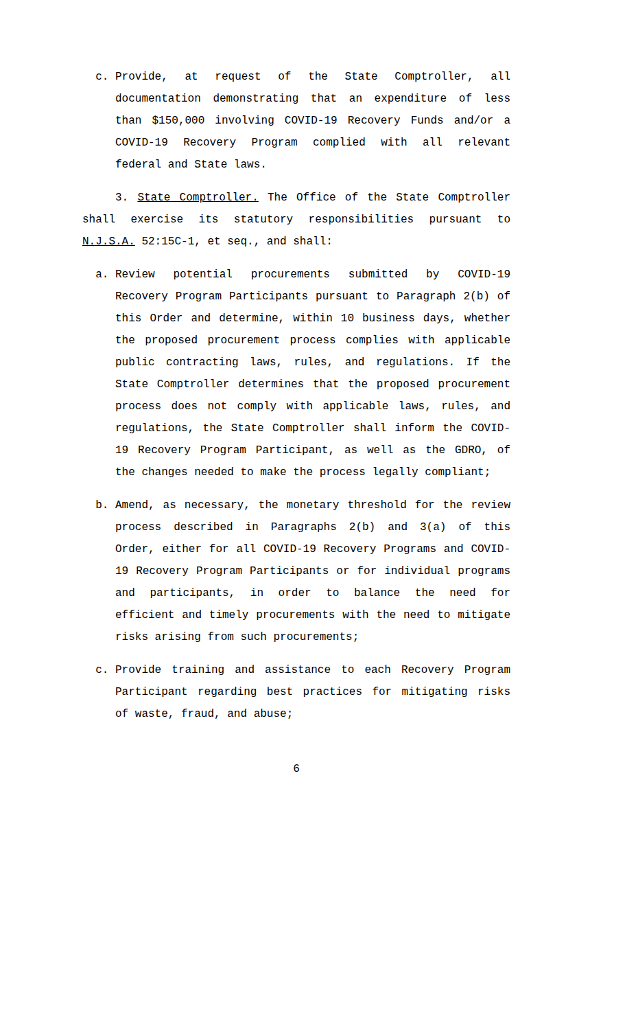Provide, at request of the State Comptroller, all documentation demonstrating that an expenditure of less than $150,000 involving COVID-19 Recovery Funds and/or a COVID-19 Recovery Program complied with all relevant federal and State laws.
3. State Comptroller. The Office of the State Comptroller shall exercise its statutory responsibilities pursuant to N.J.S.A. 52:15C-1, et seq., and shall:
Review potential procurements submitted by COVID-19 Recovery Program Participants pursuant to Paragraph 2(b) of this Order and determine, within 10 business days, whether the proposed procurement process complies with applicable public contracting laws, rules, and regulations. If the State Comptroller determines that the proposed procurement process does not comply with applicable laws, rules, and regulations, the State Comptroller shall inform the COVID-19 Recovery Program Participant, as well as the GDRO, of the changes needed to make the process legally compliant;
Amend, as necessary, the monetary threshold for the review process described in Paragraphs 2(b) and 3(a) of this Order, either for all COVID-19 Recovery Programs and COVID-19 Recovery Program Participants or for individual programs and participants, in order to balance the need for efficient and timely procurements with the need to mitigate risks arising from such procurements;
Provide training and assistance to each Recovery Program Participant regarding best practices for mitigating risks of waste, fraud, and abuse;
6